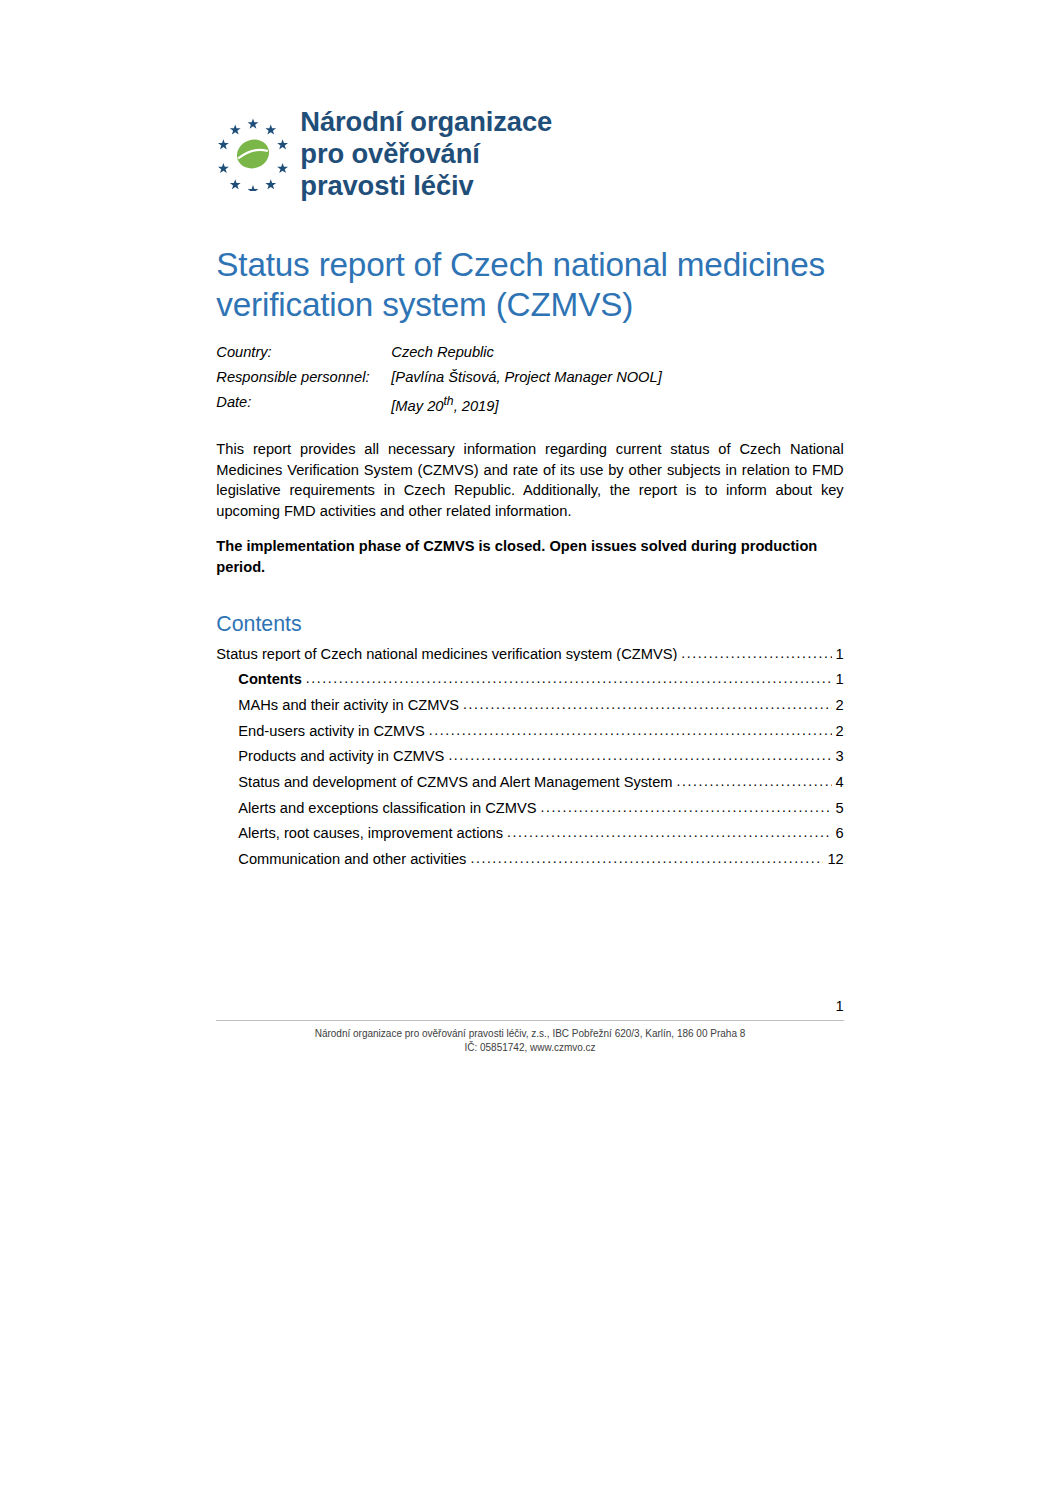Národní organizace
pro ověřování
pravosti léčiv
Status report of Czech national medicines verification system (CZMVS)
Country:
Czech Republic
Responsible personnel:
[Pavlína Štisová, Project Manager NOOL]
Date:
[May 20th, 2019]
This report provides all necessary information regarding current status of Czech National Medicines Verification System (CZMVS) and rate of its use by other subjects in relation to FMD legislative requirements in Czech Republic. Additionally, the report is to inform about key upcoming FMD activities and other related information.
The implementation phase of CZMVS is closed. Open issues solved during production period.
Contents
Status report of Czech national medicines verification system (CZMVS) ............................................... 1
Contents ............................................................................................................................. 1
MAHs and their activity in CZMVS ..................................................................................................... 2
End-users activity in CZMVS .............................................................................................................. 2
Products and activity in CZMVS ....................................................................................................... 3
Status and development of CZMVS and Alert Management System ................................................. 4
Alerts and exceptions classification in CZMVS ..................................................................................... 5
Alerts, root causes, improvement actions ......................................................................................... 6
Communication and other activities ................................................................................................. 12
1
Národní organizace pro ověřování pravosti léčiv, z.s., IBC Pobřežní 620/3, Karlín, 186 00 Praha 8
IČ: 05851742, www.czmvo.cz